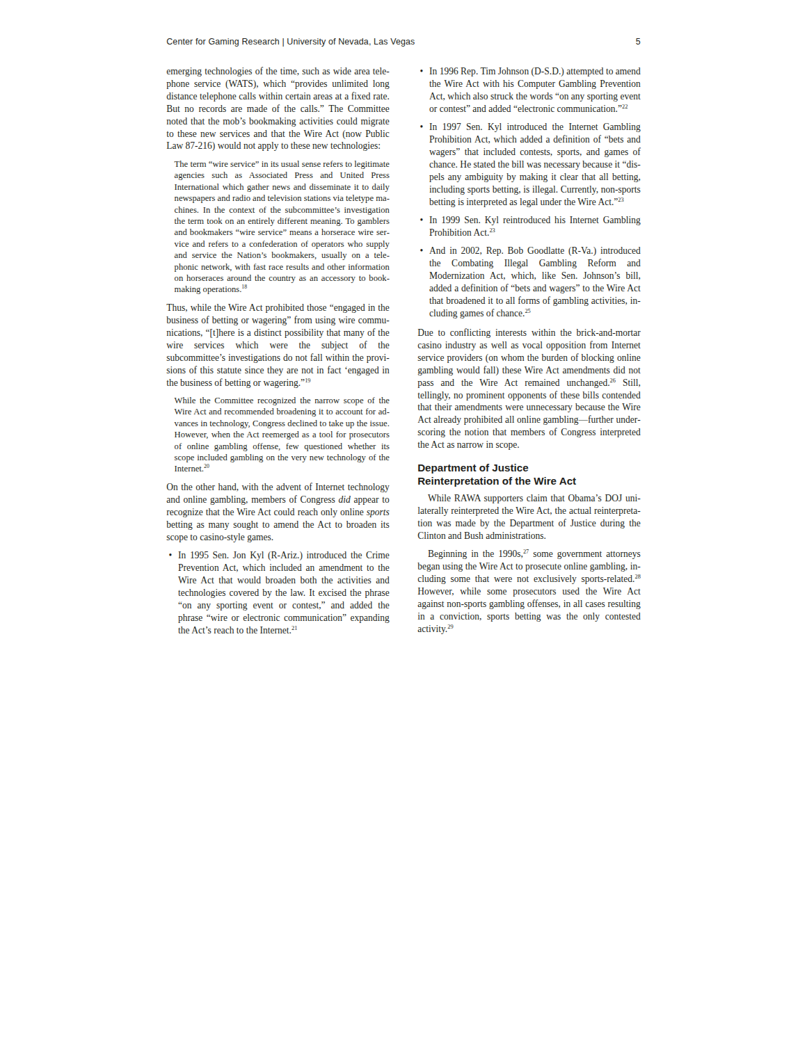Center for Gaming Research | University of Nevada, Las Vegas 5
emerging technologies of the time, such as wide area telephone service (WATS), which “provides unlimited long distance telephone calls within certain areas at a fixed rate. But no records are made of the calls.” The Committee noted that the mob’s bookmaking activities could migrate to these new services and that the Wire Act (now Public Law 87-216) would not apply to these new technologies:
The term “wire service” in its usual sense refers to legitimate agencies such as Associated Press and United Press International which gather news and disseminate it to daily newspapers and radio and television stations via teletype machines. In the context of the subcommittee’s investigation the term took on an entirely different meaning. To gamblers and bookmakers “wire service” means a horserace wire service and refers to a confederation of operators who supply and service the Nation’s bookmakers, usually on a telephonic network, with fast race results and other information on horseraces around the country as an accessory to bookmaking operations.18
Thus, while the Wire Act prohibited those “engaged in the business of betting or wagering” from using wire communications, “[t]here is a distinct possibility that many of the wire services which were the subject of the subcommittee’s investigations do not fall within the provisions of this statute since they are not in fact ‘engaged in the business of betting or wagering.”19
While the Committee recognized the narrow scope of the Wire Act and recommended broadening it to account for advances in technology, Congress declined to take up the issue. However, when the Act reemerged as a tool for prosecutors of online gambling offense, few questioned whether its scope included gambling on the very new technology of the Internet.20
On the other hand, with the advent of Internet technology and online gambling, members of Congress did appear to recognize that the Wire Act could reach only online sports betting as many sought to amend the Act to broaden its scope to casino-style games.
In 1995 Sen. Jon Kyl (R-Ariz.) introduced the Crime Prevention Act, which included an amendment to the Wire Act that would broaden both the activities and technologies covered by the law. It excised the phrase “on any sporting event or contest,” and added the phrase “wire or electronic communication” expanding the Act’s reach to the Internet.21
In 1996 Rep. Tim Johnson (D-S.D.) attempted to amend the Wire Act with his Computer Gambling Prevention Act, which also struck the words “on any sporting event or contest” and added “electronic communication.”22
In 1997 Sen. Kyl introduced the Internet Gambling Prohibition Act, which added a definition of “bets and wagers” that included contests, sports, and games of chance. He stated the bill was necessary because it “dispels any ambiguity by making it clear that all betting, including sports betting, is illegal. Currently, non-sports betting is interpreted as legal under the Wire Act.”23
In 1999 Sen. Kyl reintroduced his Internet Gambling Prohibition Act.23
And in 2002, Rep. Bob Goodlatte (R-Va.) introduced the Combating Illegal Gambling Reform and Modernization Act, which, like Sen. Johnson’s bill, added a definition of “bets and wagers” to the Wire Act that broadened it to all forms of gambling activities, including games of chance.25
Due to conflicting interests within the brick-and-mortar casino industry as well as vocal opposition from Internet service providers (on whom the burden of blocking online gambling would fall) these Wire Act amendments did not pass and the Wire Act remained unchanged.26 Still, tellingly, no prominent opponents of these bills contended that their amendments were unnecessary because the Wire Act already prohibited all online gambling—further underscoring the notion that members of Congress interpreted the Act as narrow in scope.
Department of Justice
Reinterpretation of the Wire Act
While RAWA supporters claim that Obama’s DOJ unilaterally reinterpreted the Wire Act, the actual reinterpretation was made by the Department of Justice during the Clinton and Bush administrations.
Beginning in the 1990s,27 some government attorneys began using the Wire Act to prosecute online gambling, including some that were not exclusively sports-related.28 However, while some prosecutors used the Wire Act against non-sports gambling offenses, in all cases resulting in a conviction, sports betting was the only contested activity.29